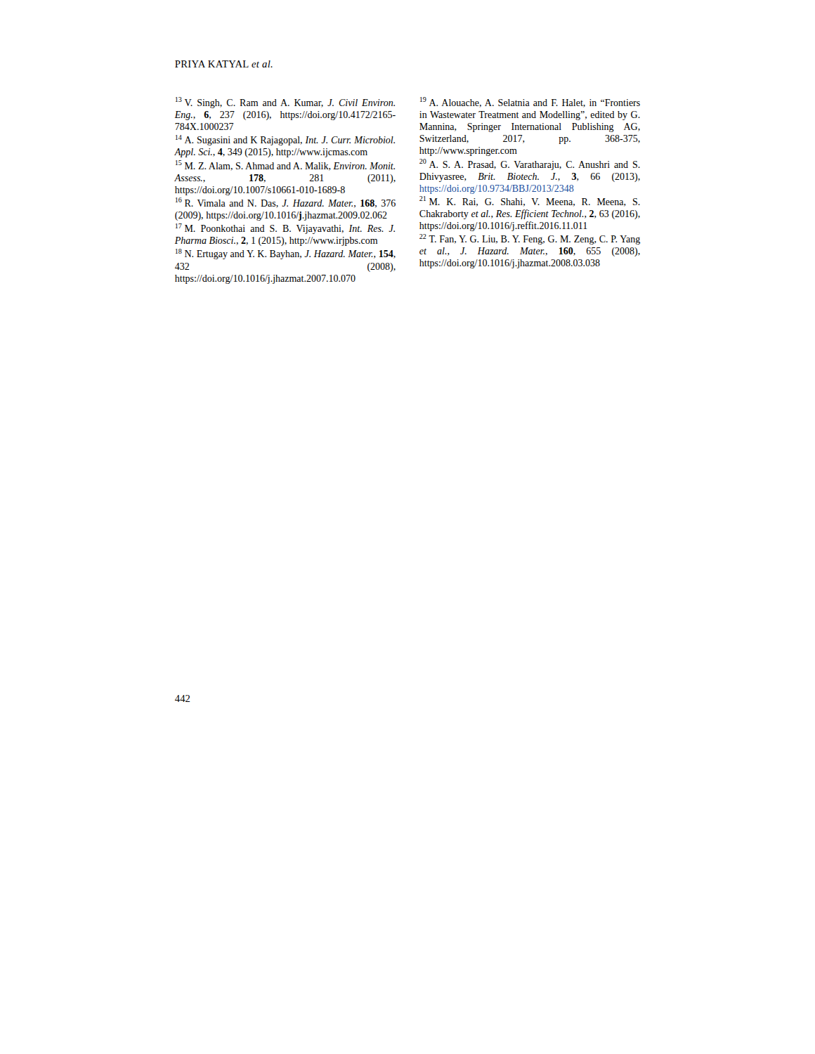PRIYA KATYAL et al.
13V. Singh, C. Ram and A. Kumar, J. Civil Environ. Eng., 6, 237 (2016), https://doi.org/10.4172/2165-784X.1000237
14A. Sugasini and K Rajagopal, Int. J. Curr. Microbiol. Appl. Sci., 4, 349 (2015), http://www.ijcmas.com
15M. Z. Alam, S. Ahmad and A. Malik, Environ. Monit. Assess., 178, 281 (2011), https://doi.org/10.1007/s10661-010-1689-8
16R. Vimala and N. Das, J. Hazard. Mater., 168, 376 (2009), https://doi.org/10.1016/j.jhazmat.2009.02.062
17M. Poonkothai and S. B. Vijayavathi, Int. Res. J. Pharma Biosci., 2, 1 (2015), http://www.irjpbs.com
18N. Ertugay and Y. K. Bayhan, J. Hazard. Mater., 154, 432 (2008), https://doi.org/10.1016/j.jhazmat.2007.10.070
19A. Alouache, A. Selatnia and F. Halet, in “Frontiers in Wastewater Treatment and Modelling”, edited by G. Mannina, Springer International Publishing AG, Switzerland, 2017, pp. 368-375, http://www.springer.com
20A. S. A. Prasad, G. Varatharaju, C. Anushri and S. Dhivyasree, Brit. Biotech. J., 3, 66 (2013), https://doi.org/10.9734/BBJ/2013/2348
21M. K. Rai, G. Shahi, V. Meena, R. Meena, S. Chakraborty et al., Res. Efficient Technol., 2, 63 (2016), https://doi.org/10.1016/j.reffit.2016.11.011
22T. Fan, Y. G. Liu, B. Y. Feng, G. M. Zeng, C. P. Yang et al., J. Hazard. Mater., 160, 655 (2008), https://doi.org/10.1016/j.jhazmat.2008.03.038
442